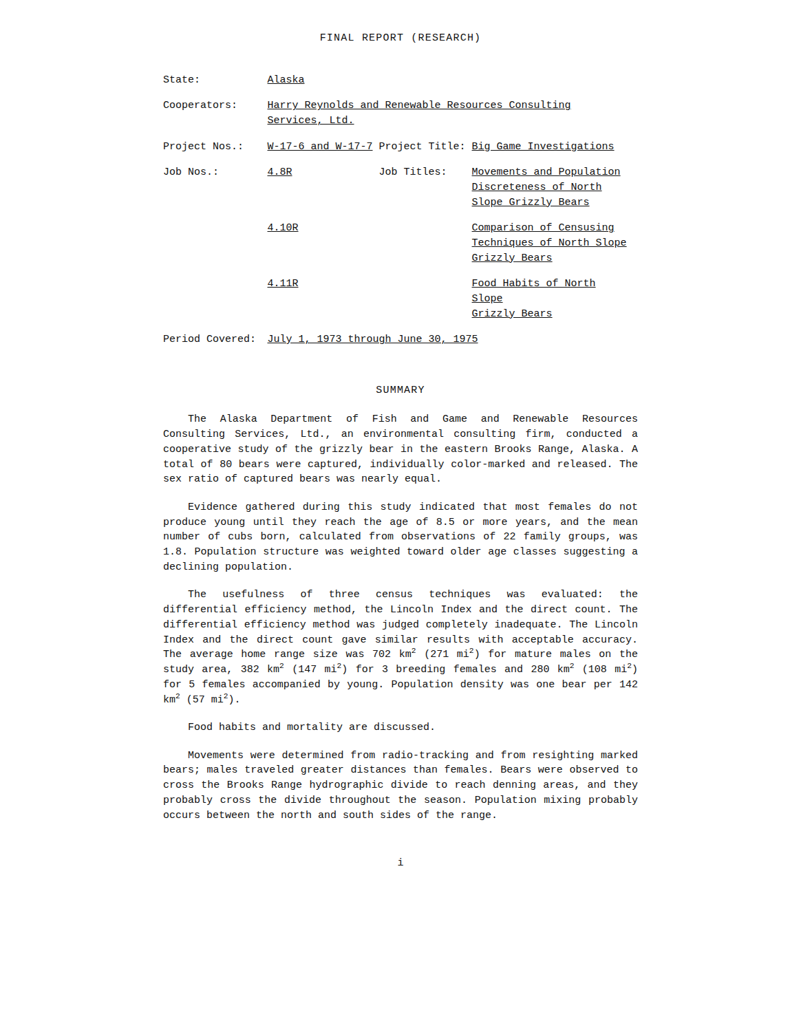FINAL REPORT (RESEARCH)
| State: | Alaska |
| Cooperators: | Harry Reynolds and Renewable Resources Consulting Services, Ltd. |
| Project Nos.: | W-17-6 and W-17-7 | Project Title: | Big Game Investigations |
| Job Nos.: | 4.8R | Job Titles: | Movements and Population Discreteness of North Slope Grizzly Bears |
| | 4.10R | | Comparison of Censusing Techniques of North Slope Grizzly Bears |
| | 4.11R | | Food Habits of North Slope Grizzly Bears |
| Period Covered: | July 1, 1973 through June 30, 1975 |
SUMMARY
The Alaska Department of Fish and Game and Renewable Resources Consulting Services, Ltd., an environmental consulting firm, conducted a cooperative study of the grizzly bear in the eastern Brooks Range, Alaska. A total of 80 bears were captured, individually color-marked and released. The sex ratio of captured bears was nearly equal.
Evidence gathered during this study indicated that most females do not produce young until they reach the age of 8.5 or more years, and the mean number of cubs born, calculated from observations of 22 family groups, was 1.8. Population structure was weighted toward older age classes suggesting a declining population.
The usefulness of three census techniques was evaluated: the differential efficiency method, the Lincoln Index and the direct count. The differential efficiency method was judged completely inadequate. The Lincoln Index and the direct count gave similar results with acceptable accuracy. The average home range size was 702 km2 (271 mi2) for mature males on the study area, 382 km2 (147 mi2) for 3 breeding females and 280 km2 (108 mi2) for 5 females accompanied by young. Population density was one bear per 142 km2 (57 mi2).
Food habits and mortality are discussed.
Movements were determined from radio-tracking and from resighting marked bears; males traveled greater distances than females. Bears were observed to cross the Brooks Range hydrographic divide to reach denning areas, and they probably cross the divide throughout the season. Population mixing probably occurs between the north and south sides of the range.
i